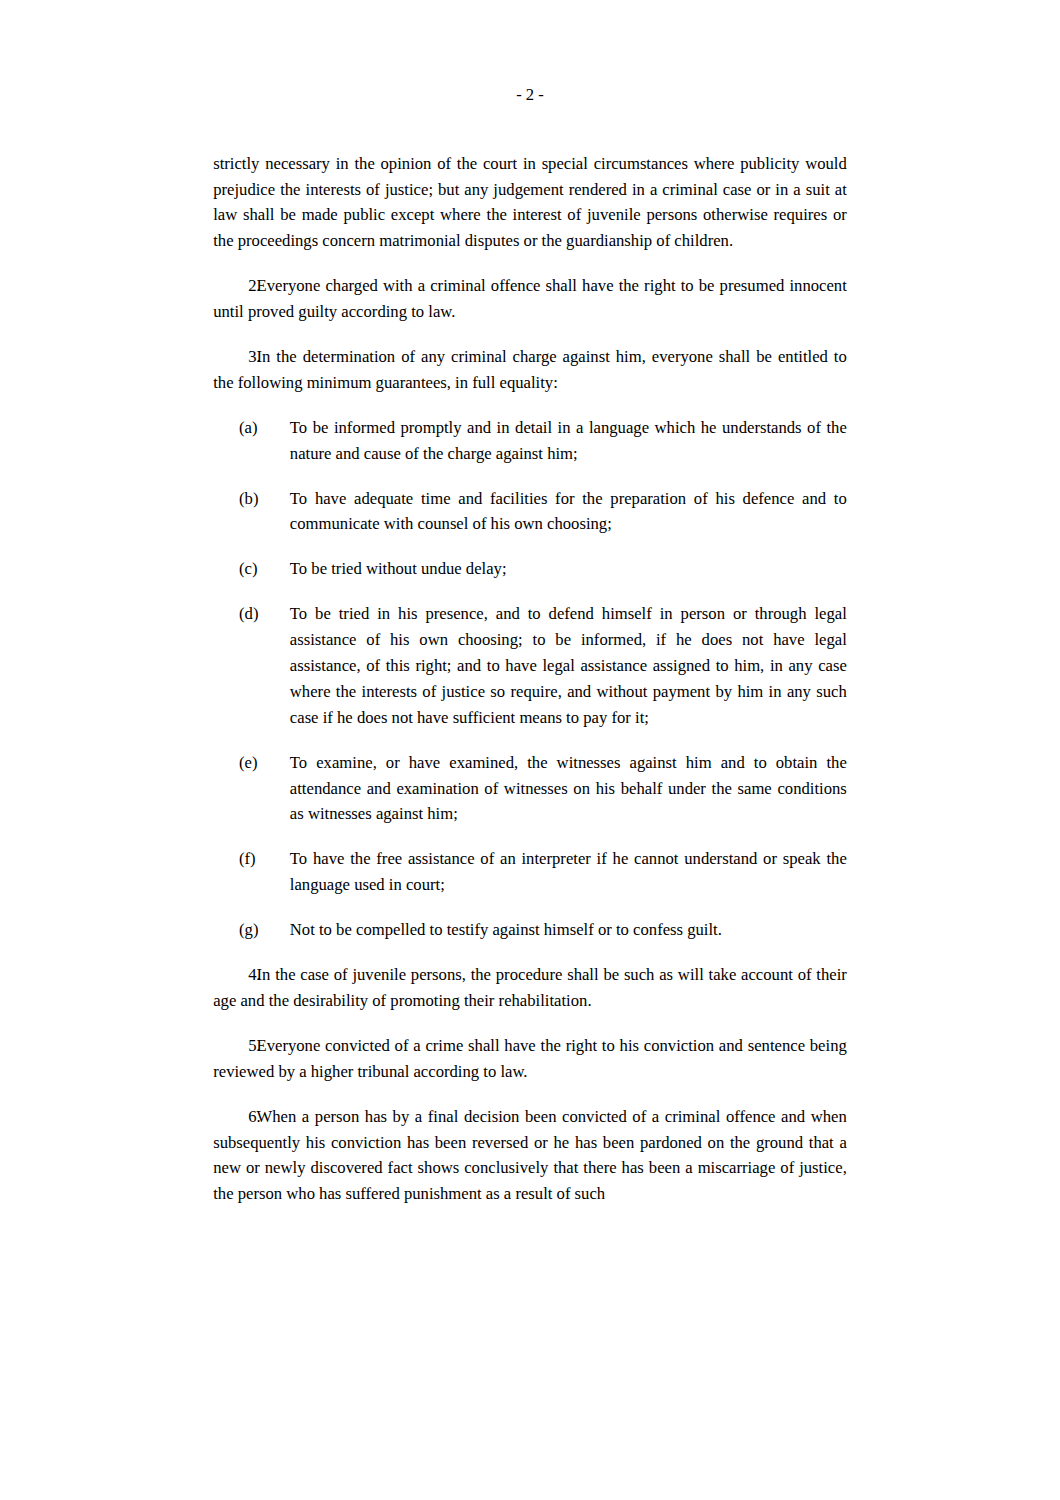- 2 -
strictly necessary in the opinion of the court in special circumstances where publicity would prejudice the interests of justice; but any judgement rendered in a criminal case or in a suit at law shall be made public except where the interest of juvenile persons otherwise requires or the proceedings concern matrimonial disputes or the guardianship of children.
2. Everyone charged with a criminal offence shall have the right to be presumed innocent until proved guilty according to law.
3. In the determination of any criminal charge against him, everyone shall be entitled to the following minimum guarantees, in full equality:
(a) To be informed promptly and in detail in a language which he understands of the nature and cause of the charge against him;
(b) To have adequate time and facilities for the preparation of his defence and to communicate with counsel of his own choosing;
(c) To be tried without undue delay;
(d) To be tried in his presence, and to defend himself in person or through legal assistance of his own choosing; to be informed, if he does not have legal assistance, of this right; and to have legal assistance assigned to him, in any case where the interests of justice so require, and without payment by him in any such case if he does not have sufficient means to pay for it;
(e) To examine, or have examined, the witnesses against him and to obtain the attendance and examination of witnesses on his behalf under the same conditions as witnesses against him;
(f) To have the free assistance of an interpreter if he cannot understand or speak the language used in court;
(g) Not to be compelled to testify against himself or to confess guilt.
4. In the case of juvenile persons, the procedure shall be such as will take account of their age and the desirability of promoting their rehabilitation.
5. Everyone convicted of a crime shall have the right to his conviction and sentence being reviewed by a higher tribunal according to law.
6. When a person has by a final decision been convicted of a criminal offence and when subsequently his conviction has been reversed or he has been pardoned on the ground that a new or newly discovered fact shows conclusively that there has been a miscarriage of justice, the person who has suffered punishment as a result of such